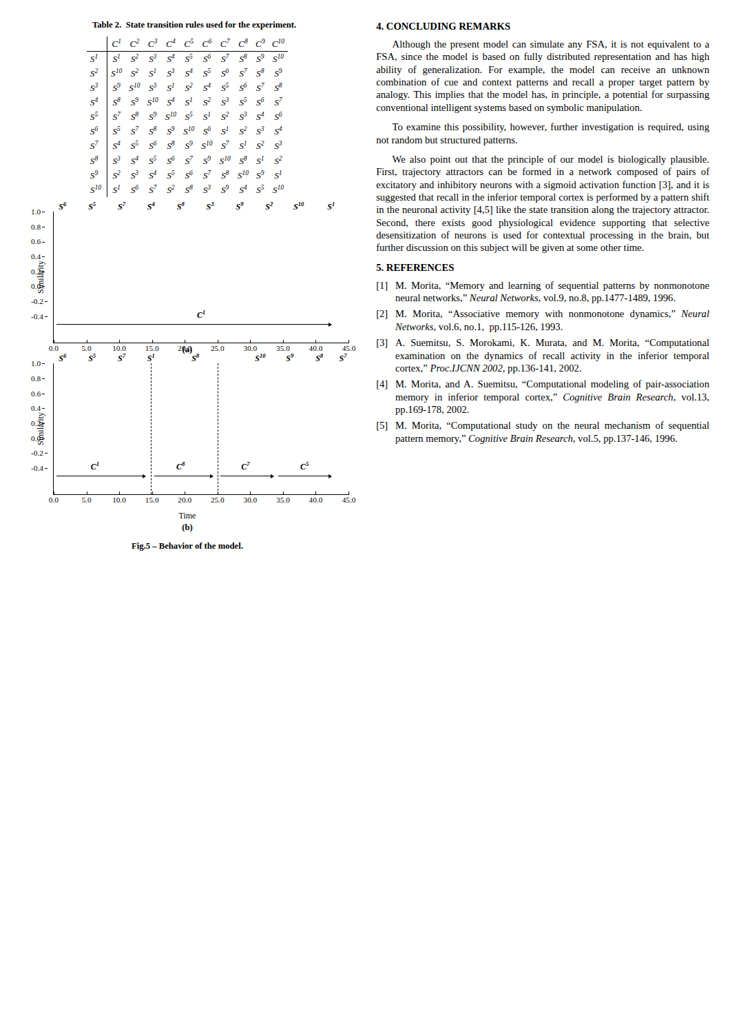Table 2. State transition rules used for the experiment.
| | C 1 | C 2 | C 3 | C 4 | C 5 | C 6 | C 7 | C 8 | C 9 | C 10 |
| --- | --- | --- | --- | --- | --- | --- | --- | --- | --- | --- |
| S 1 | S 1 | S 2 | S 3 | S 4 | S 5 | S 6 | S 7 | S 8 | S 9 | S 10 |
| S 2 | S 10 | S 2 | S 1 | S 3 | S 4 | S 5 | S 6 | S 7 | S 8 | S 9 |
| S 3 | S 9 | S 10 | S 3 | S 1 | S 2 | S 4 | S 5 | S 6 | S 7 | S 8 |
| S 4 | S 8 | S 9 | S 10 | S 4 | S 1 | S 2 | S 3 | S 5 | S 6 | S 7 |
| S 5 | S 7 | S 8 | S 9 | S 10 | S 5 | S 1 | S 2 | S 3 | S 4 | S 6 |
| S 6 | S 5 | S 7 | S 8 | S 9 | S 10 | S 6 | S 1 | S 2 | S 3 | S 4 |
| S 7 | S 4 | S 5 | S 6 | S 8 | S 9 | S 10 | S 7 | S 1 | S 2 | S 3 |
| S 8 | S 3 | S 4 | S 5 | S 6 | S 7 | S 9 | S 10 | S 8 | S 1 | S 2 |
| S 9 | S 2 | S 3 | S 4 | S 5 | S 6 | S 7 | S 8 | S 10 | S 9 | S 1 |
| S 10 | S 1 | S 6 | S 7 | S 2 | S 8 | S 3 | S 9 | S 4 | S 5 | S 10 |
Similarity 1.0 0.8 0.6 0.4 0.2 0.0 -0.2 -0.4 S6 S5 S7 S4 S8 S3 S9 S2 S10 S1 C1 0.0 5.0 10.0 15.0 20.0 25.0 30.0 35.0 40.0 45.0
(a)
Similarity 1.0 0.8 0.6 0.4 0.2 0.0 -0.2 -0.4 S6 S5 S7 S1 S8 S10 S9 S8 S7 C1 C8 C7 C5 0.0 5.0 10.0 15.0 20.0 25.0 30.0 35.0 40.0 45.0
Time
(b)
Fig.5 – Behavior of the model.
4. CONCLUDING REMARKS
Although the present model can simulate any FSA, it is not equivalent to a FSA, since the model is based on fully distributed representation and has high ability of generalization. For example, the model can receive an unknown combination of cue and context patterns and recall a proper target pattern by analogy. This implies that the model has, in principle, a potential for surpassing conventional intelligent systems based on symbolic manipulation.
To examine this possibility, however, further investigation is required, using not random but structured patterns.
We also point out that the principle of our model is biologically plausible. First, trajectory attractors can be formed in a network composed of pairs of excitatory and inhibitory neurons with a sigmoid activation function [3], and it is suggested that recall in the inferior temporal cortex is performed by a pattern shift in the neuronal activity [4,5] like the state transition along the trajectory attractor. Second, there exists good physiological evidence supporting that selective desensitization of neurons is used for contextual processing in the brain, but further discussion on this subject will be given at some other time.
5. REFERENCES
[1] M. Morita, “Memory and learning of sequential patterns by nonmonotone neural networks,” Neural Networks, vol.9, no.8, pp.1477-1489, 1996.
[2] M. Morita, “Associative memory with nonmonotone dynamics,” Neural Networks, vol.6, no.1, pp.115-126, 1993.
[3] A. Suemitsu, S. Morokami, K. Murata, and M. Morita, “Computational examination on the dynamics of recall activity in the inferior temporal cortex,” Proc.IJCNN 2002, pp.136-141, 2002.
[4] M. Morita, and A. Suemitsu, “Computational modeling of pair-association memory in inferior temporal cortex,” Cognitive Brain Research, vol.13, pp.169-178, 2002.
[5] M. Morita, “Computational study on the neural mechanism of sequential pattern memory,” Cognitive Brain Research, vol.5, pp.137-146, 1996.